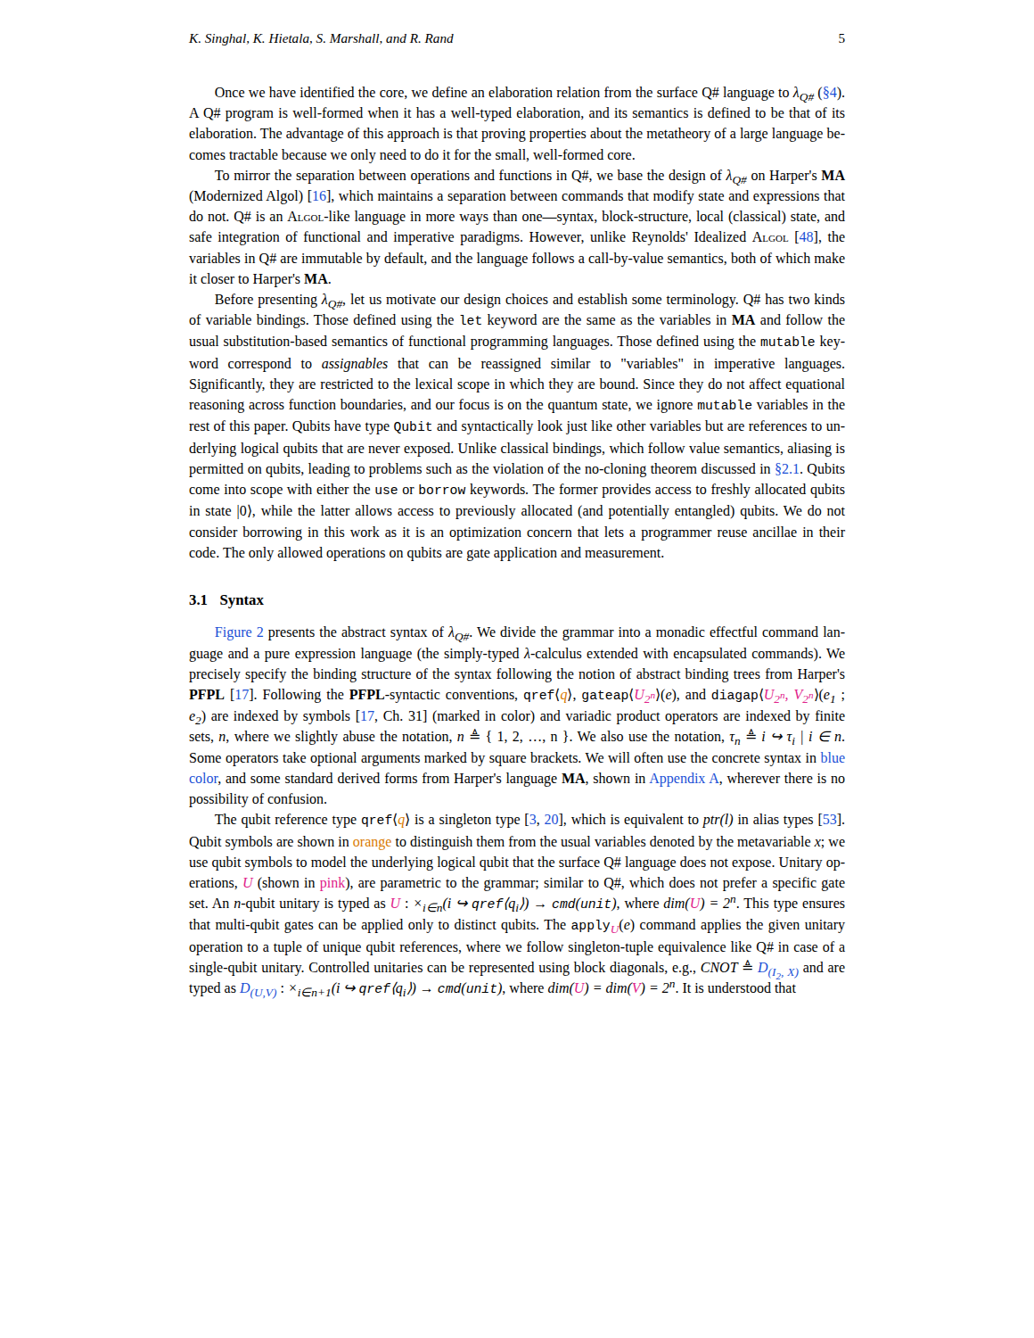K. Singhal, K. Hietala, S. Marshall, and R. Rand 5
Once we have identified the core, we define an elaboration relation from the surface Q# language to λQ# (§4). A Q# program is well-formed when it has a well-typed elaboration, and its semantics is defined to be that of its elaboration. The advantage of this approach is that proving properties about the metatheory of a large language becomes tractable because we only need to do it for the small, well-formed core.
To mirror the separation between operations and functions in Q#, we base the design of λQ# on Harper's MA (Modernized Algol) [16], which maintains a separation between commands that modify state and expressions that do not. Q# is an Algol-like language in more ways than one—syntax, block-structure, local (classical) state, and safe integration of functional and imperative paradigms. However, unlike Reynolds' Idealized Algol [48], the variables in Q# are immutable by default, and the language follows a call-by-value semantics, both of which make it closer to Harper's MA.
Before presenting λQ#, let us motivate our design choices and establish some terminology. Q# has two kinds of variable bindings. Those defined using the let keyword are the same as the variables in MA and follow the usual substitution-based semantics of functional programming languages. Those defined using the mutable keyword correspond to assignables that can be reassigned similar to "variables" in imperative languages. Significantly, they are restricted to the lexical scope in which they are bound. Since they do not affect equational reasoning across function boundaries, and our focus is on the quantum state, we ignore mutable variables in the rest of this paper. Qubits have type Qubit and syntactically look just like other variables but are references to underlying logical qubits that are never exposed. Unlike classical bindings, which follow value semantics, aliasing is permitted on qubits, leading to problems such as the violation of the no-cloning theorem discussed in §2.1. Qubits come into scope with either the use or borrow keywords. The former provides access to freshly allocated qubits in state |0⟩, while the latter allows access to previously allocated (and potentially entangled) qubits. We do not consider borrowing in this work as it is an optimization concern that lets a programmer reuse ancillae in their code. The only allowed operations on qubits are gate application and measurement.
3.1 Syntax
Figure 2 presents the abstract syntax of λQ#. We divide the grammar into a monadic effectful command language and a pure expression language (the simply-typed λ-calculus extended with encapsulated commands). We precisely specify the binding structure of the syntax following the notion of abstract binding trees from Harper's PFPL [17]. Following the PFPL-syntactic conventions, qref⟨q⟩, gateap⟨U2n⟩(e), and diagap⟨U2n, V2n⟩(e1 ; e2) are indexed by symbols [17, Ch. 31] (marked in color) and variadic product operators are indexed by finite sets, n, where we slightly abuse the notation, n ≜ { 1, 2, …, n }. We also use the notation, τn ≜ i ↪ τi | i ∈ n. Some operators take optional arguments marked by square brackets. We will often use the concrete syntax in blue color, and some standard derived forms from Harper's language MA, shown in Appendix A, wherever there is no possibility of confusion.
The qubit reference type qref⟨q⟩ is a singleton type [3, 20], which is equivalent to ptr(l) in alias types [53]. Qubit symbols are shown in orange to distinguish them from the usual variables denoted by the metavariable x; we use qubit symbols to model the underlying logical qubit that the surface Q# language does not expose. Unitary operations, U (shown in pink), are parametric to the grammar; similar to Q#, which does not prefer a specific gate set. An n-qubit unitary is typed as U : ×i∈n(i ↪ qref⟨qi⟩) → cmd(unit), where dim(U) = 2n. This type ensures that multi-qubit gates can be applied only to distinct qubits. The applyU(e) command applies the given unitary operation to a tuple of unique qubit references, where we follow singleton-tuple equivalence like Q# in case of a single-qubit unitary. Controlled unitaries can be represented using block diagonals, e.g., CNOT ≜ D(I2, X) and are typed as D(U,V) : ×i∈n+1(i ↪ qref⟨qi⟩) → cmd(unit), where dim(U) = dim(V) = 2n. It is understood that